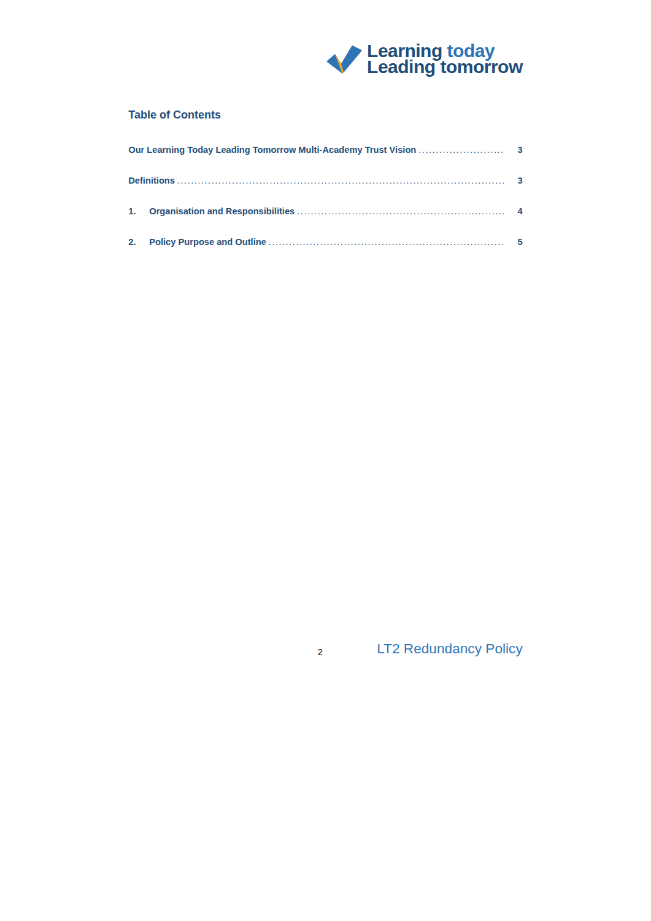Learning today Leading tomorrow
Table of Contents
Our Learning Today Leading Tomorrow Multi-Academy Trust Vision .................................................................................................................................................. 3
Definitions .................................................................................................................................................. 3
1. Organisation and Responsibilities .................................................................................................................................................. 4
2. Policy Purpose and Outline .................................................................................................................................................. 5
2
LT2 Redundancy Policy